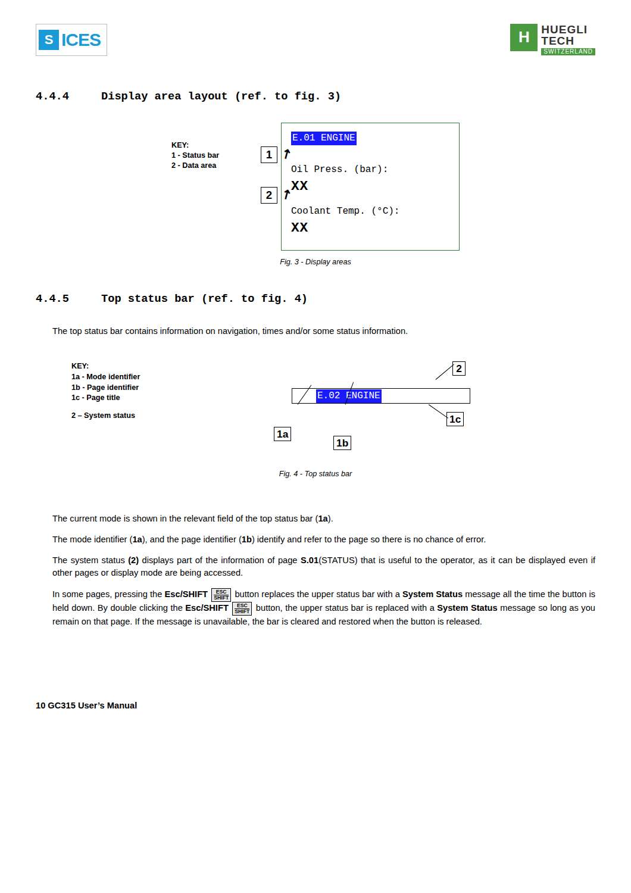S
ICES
H
HUEGLI
TECH
SWITZERLAND
4.4.4 Display area layout (ref. to fig. 3)
KEY:
1 - Status bar
2 - Data area
1↗
2↗
E.01 ENGINE
Oil Press. (bar):
XX
Coolant Temp. (°C):
XX
Fig. 3 - Display areas
4.4.5 Top status bar (ref. to fig. 4)
The top status bar contains information on navigation, times and/or some status information.
KEY:
1a - Mode identifier
1b - Page identifier
1c - Page title 2 – System status
E.02 ENGINE
2
1c
1a
1b
Fig. 4 - Top status bar
The current mode is shown in the relevant field of the top status bar (1a).
The mode identifier (1a), and the page identifier (1b) identify and refer to the page so there is no chance of error.
The system status (2) displays part of the information of page S.01(STATUS) that is useful to the operator, as it can be displayed even if other pages or display mode are being accessed.
In some pages, pressing the Esc/SHIFT ESC SHIFT button replaces the upper status bar with a System Status message all the time the button is held down. By double clicking the Esc/SHIFT ESC SHIFT button, the upper status bar is replaced with a System Status message so long as you remain on that page. If the message is unavailable, the bar is cleared and restored when the button is released.
10 GC315 User’s Manual